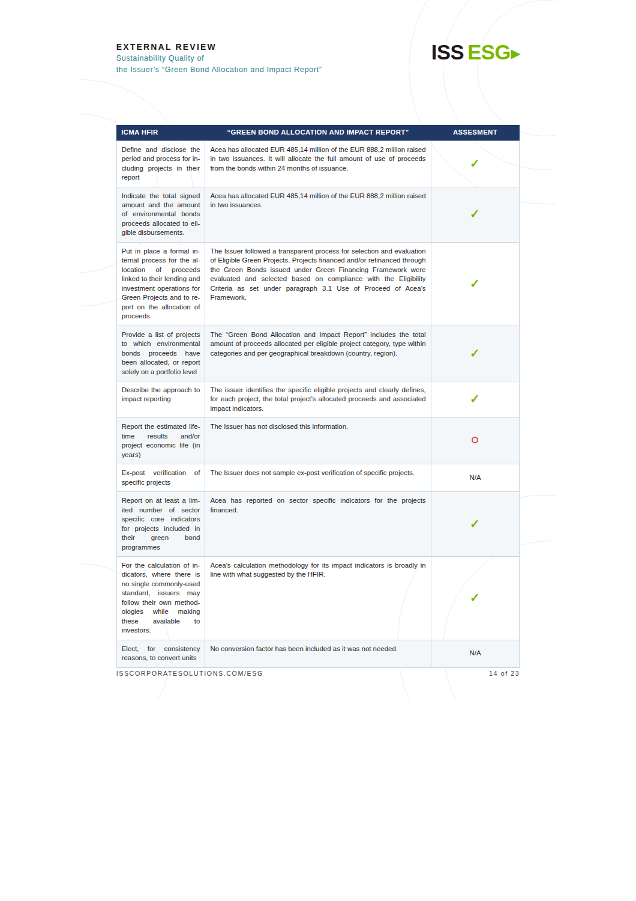External Review
Sustainability Quality of
the Issuer’s “Green Bond Allocation and Impact Report”
ISS ESG▸
| ICMA HFIR | “GREEN BOND ALLOCATION AND IMPACT REPORT” | ASSESMENT |
| --- | --- | --- |
| Define and disclose the period and process for including projects in their report | Acea has allocated EUR 485,14 million of the EUR 888,2 million raised in two issuances. It will allocate the full amount of use of proceeds from the bonds within 24 months of issuance. | ✓ |
| Indicate the total signed amount and the amount of environmental bonds proceeds allocated to eligible disbursements. | Acea has allocated EUR 485,14 million of the EUR 888,2 million raised in two issuances. | ✓ |
| Put in place a formal internal process for the allocation of proceeds linked to their lending and investment operations for Green Projects and to report on the allocation of proceeds. | The Issuer followed a transparent process for selection and evaluation of Eligible Green Projects. Projects financed and/or refinanced through the Green Bonds issued under Green Financing Framework were evaluated and selected based on compliance with the Eligibility Criteria as set under paragraph 3.1 Use of Proceed of Acea’s Framework. | ✓ |
| Provide a list of projects to which environmental bonds proceeds have been allocated, or report solely on a portfolio level | The “Green Bond Allocation and Impact Report” includes the total amount of proceeds allocated per eligible project category, type within categories and per geographical breakdown (country, region). | ✓ |
| Describe the approach to impact reporting | The issuer identifies the specific eligible projects and clearly defines, for each project, the total project’s allocated proceeds and associated impact indicators. | ✓ |
| Report the estimated lifetime results and/or project economic life (in years) | The Issuer has not disclosed this information. | |
| Ex-post verification of specific projects | The Issuer does not sample ex-post verification of specific projects. | N/A |
| Report on at least a limited number of sector specific core indicators for projects included in their green bond programmes | Acea has reported on sector specific indicators for the projects financed. | ✓ |
| For the calculation of indicators, where there is no single commonly-used standard, issuers may follow their own methodologies while making these available to investors. | Acea’s calculation methodology for its impact indicators is broadly in line with what suggested by the HFIR. | ✓ |
| Elect, for consistency reasons, to convert units | No conversion factor has been included as it was not needed. | N/A |
ISSCORPORATESOLUTIONS.COM/ESG
14 of 23